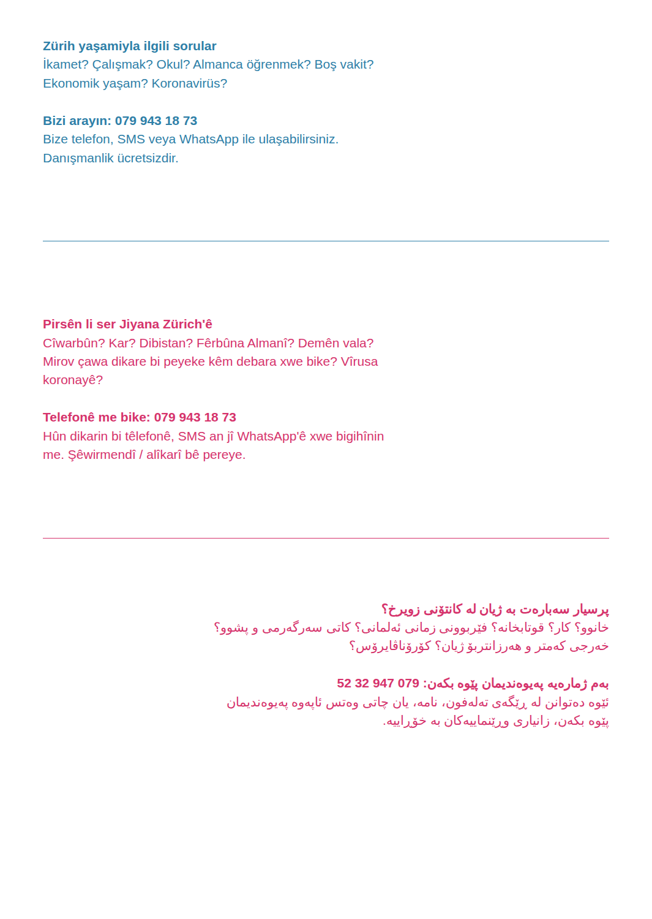Zürih yaşamiyla ilgili sorular
İkamet? Çalışmak? Okul? Almanca öğrenmek? Boş vakit?
Ekonomik yaşam? Koronavirüs?
Bizi arayın: 079 943 18 73
Bize telefon, SMS veya WhatsApp ile ulaşabilirsiniz.
Danışmanlik ücretsizdir.
Pirsên li ser Jiyana Zürich'ê
Cîwarbûn? Kar? Dibistan? Fêrbûna Almanî? Demên vala?
Mirov çawa dikare bi peyeke kêm debara xwe bike? Vîrusa
koronayê?
Telefonê me bike: 079 943 18 73
Hûn dikarin bi têlefonê, SMS an jî WhatsApp'ê xwe bigihînin
me. Şêwirmendî / alîkarî bê pereye.
پرسیار سەبارەت بە ژیان لە کانتۆنی زویرخ؟
خانوو؟ کار؟ قوتابخانە؟ فێربوونی زمانی ئەلمانی؟ کاتی سەرگەرمی و پشوو؟
خەرجی کەمتر و هەرزانتربۆ ژیان؟ کۆرۆناڤایرۆس؟
بەم ژمارەیە پەیوەندیمان پێوە بکەن: 079 947 32 52
ئێوە دەتوانن لە ڕێگەی تەلەفون، نامە، یان چاتی وەتس ئاپەوە پەیوەندیمان
پێوە بکەن، زانیاری وڕێنماییەکان بە خۆڕاییە.